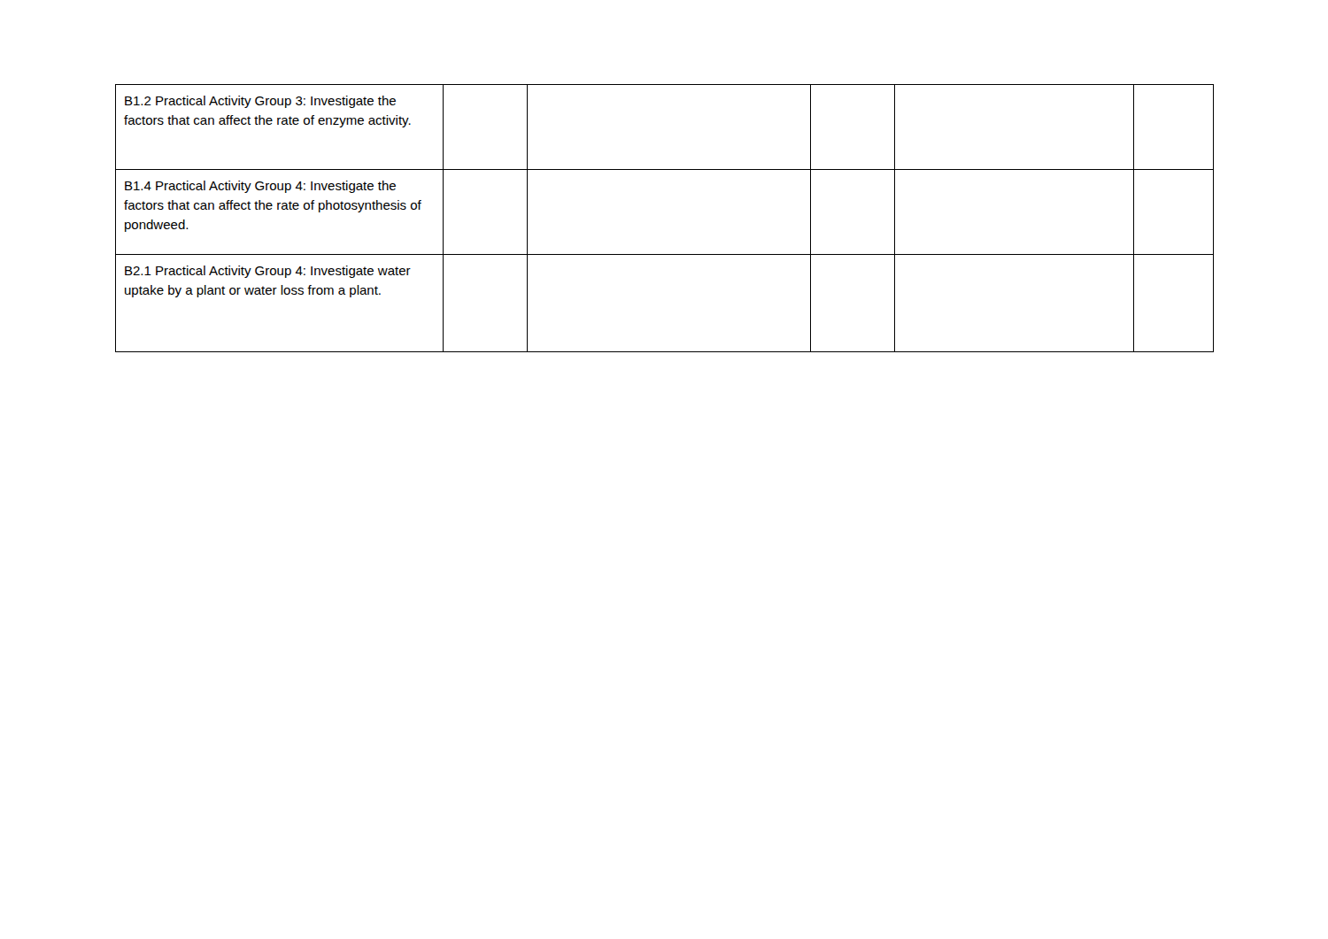| B1.2 Practical Activity Group 3: Investigate the factors that can affect the rate of enzyme activity. | | | | | |
| B1.4 Practical Activity Group 4: Investigate the factors that can affect the rate of photosynthesis of pondweed. | | | | | |
| B2.1 Practical Activity Group 4: Investigate water uptake by a plant or water loss from a plant. | | | | | |